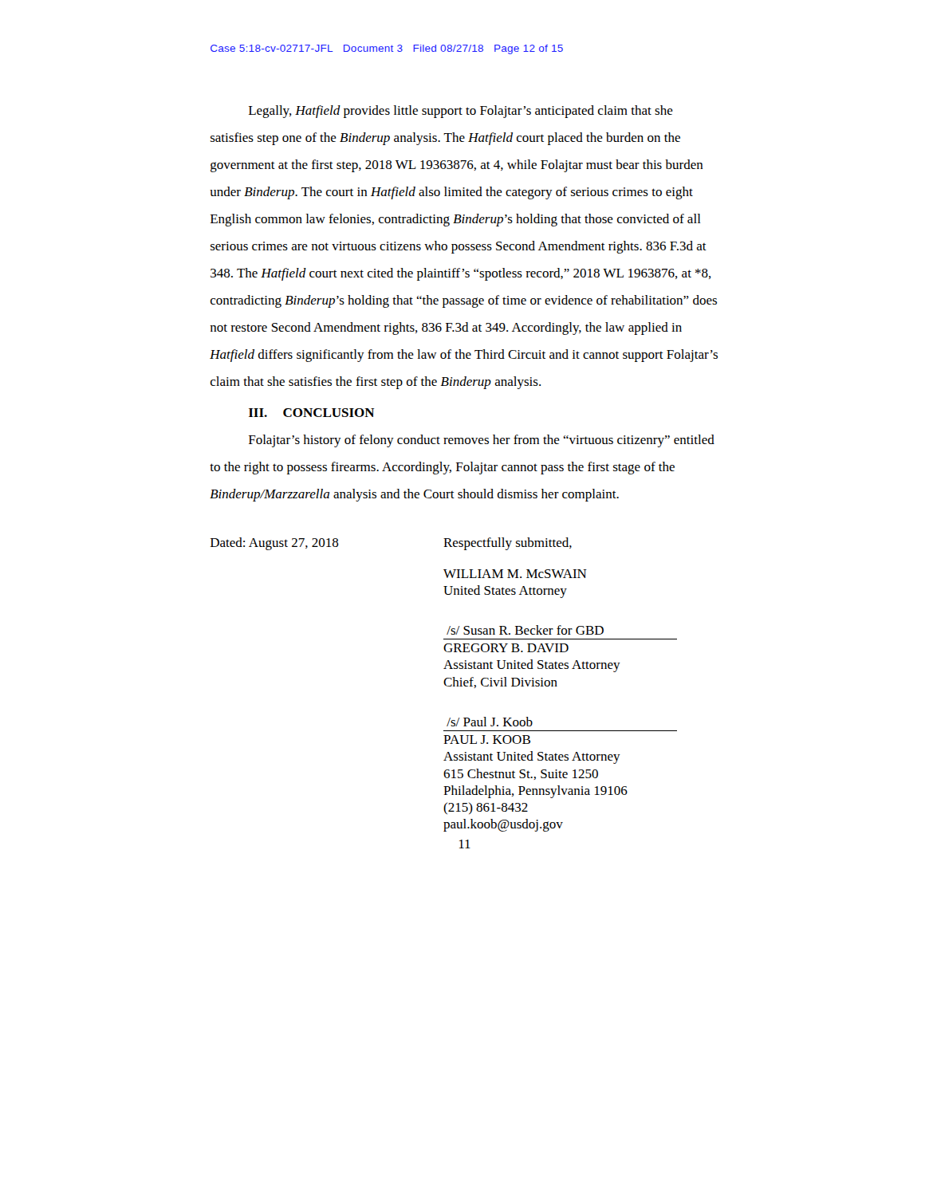Case 5:18-cv-02717-JFL Document 3 Filed 08/27/18 Page 12 of 15
Legally, Hatfield provides little support to Folajtar’s anticipated claim that she satisfies step one of the Binderup analysis. The Hatfield court placed the burden on the government at the first step, 2018 WL 19363876, at 4, while Folajtar must bear this burden under Binderup. The court in Hatfield also limited the category of serious crimes to eight English common law felonies, contradicting Binderup’s holding that those convicted of all serious crimes are not virtuous citizens who possess Second Amendment rights. 836 F.3d at 348. The Hatfield court next cited the plaintiff’s “spotless record,” 2018 WL 1963876, at *8, contradicting Binderup’s holding that “the passage of time or evidence of rehabilitation” does not restore Second Amendment rights, 836 F.3d at 349. Accordingly, the law applied in Hatfield differs significantly from the law of the Third Circuit and it cannot support Folajtar’s claim that she satisfies the first step of the Binderup analysis.
III. CONCLUSION
Folajtar’s history of felony conduct removes her from the “virtuous citizenry” entitled to the right to possess firearms. Accordingly, Folajtar cannot pass the first stage of the Binderup/Marzzarella analysis and the Court should dismiss her complaint.
Dated: August 27, 2018
Respectfully submitted,
WILLIAM M. McSWAIN
United States Attorney
/s/ Susan R. Becker for GBD
GREGORY B. DAVID
Assistant United States Attorney
Chief, Civil Division
/s/ Paul J. Koob
PAUL J. KOOB
Assistant United States Attorney
615 Chestnut St., Suite 1250
Philadelphia, Pennsylvania 19106
(215) 861-8432
paul.koob@usdoj.gov
11